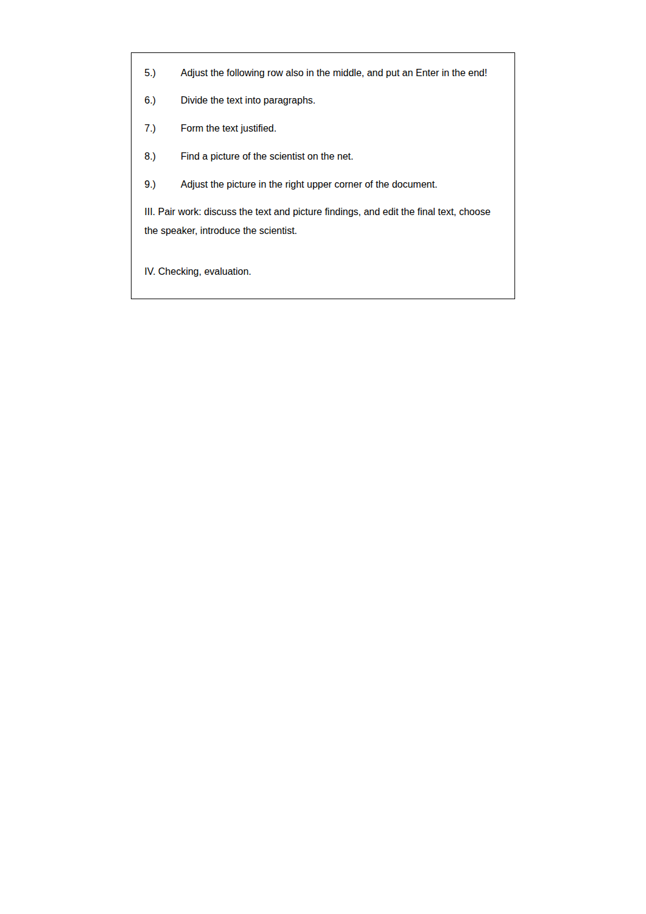5.) Adjust the following row also in the middle, and put an Enter in the end!
6.) Divide the text into paragraphs.
7.) Form the text justified.
8.) Find a picture of the scientist on the net.
9.) Adjust the picture in the right upper corner of the document.
III. Pair work: discuss the text and picture findings, and edit the final text, choose the speaker, introduce the scientist.
IV. Checking, evaluation.